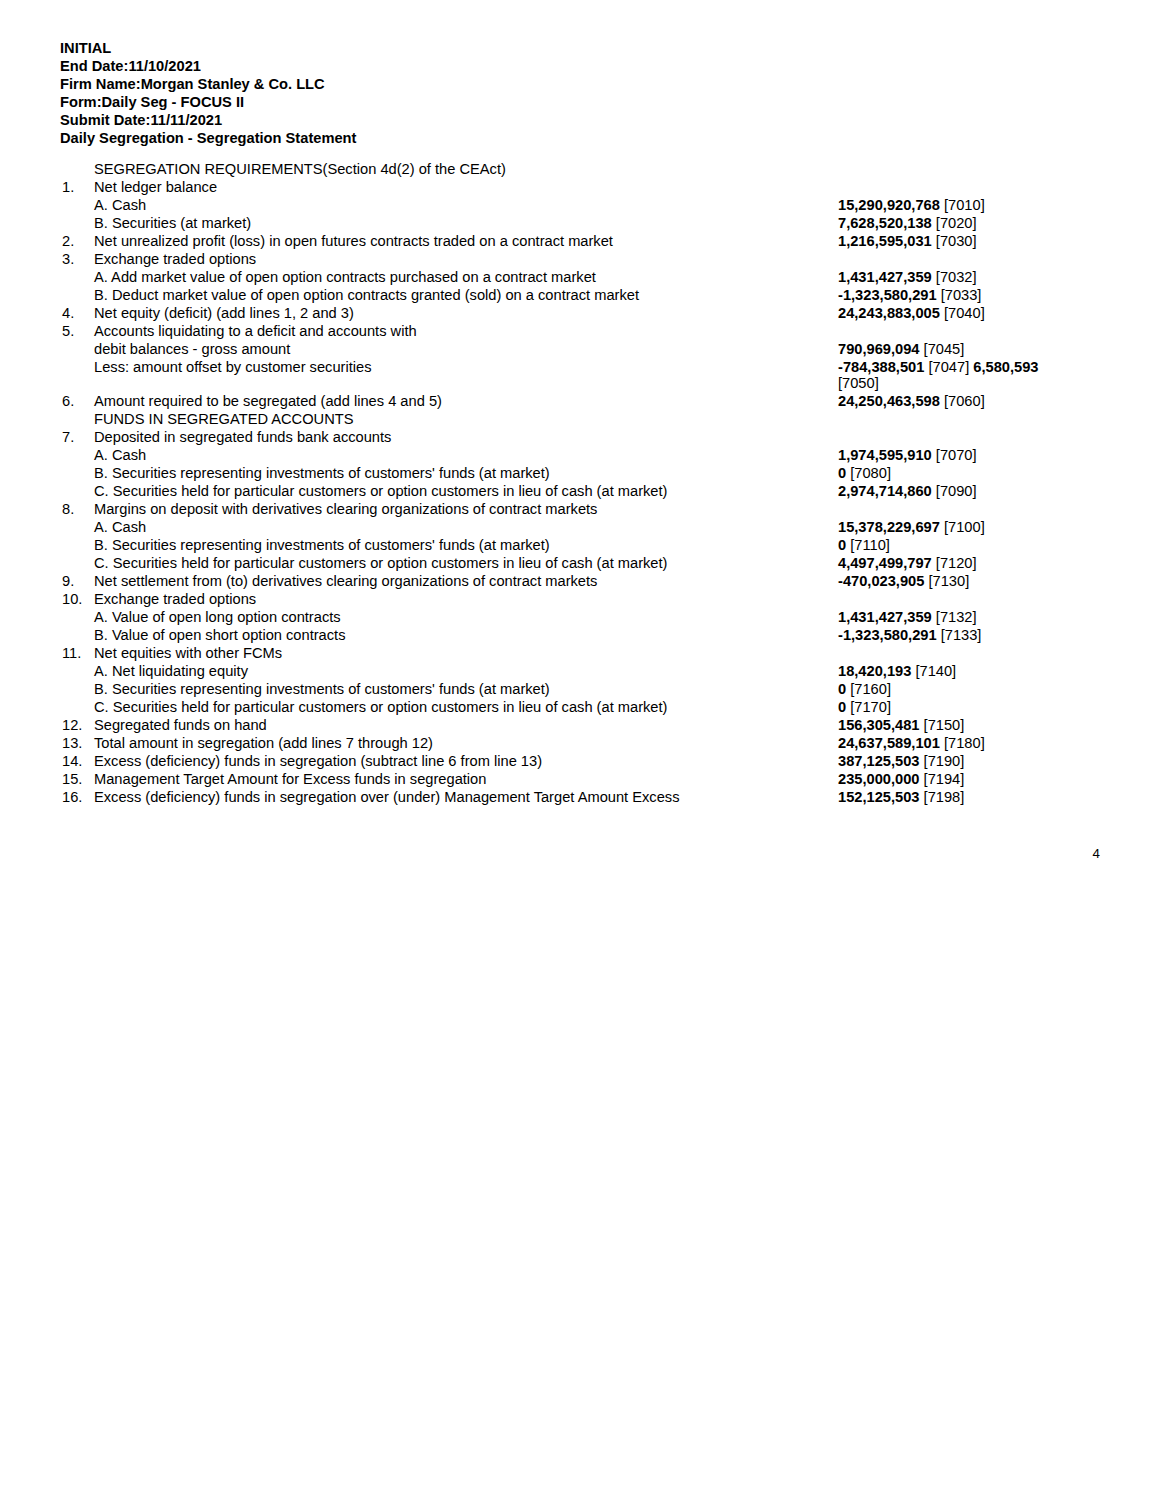INITIAL
End Date:11/10/2021
Firm Name:Morgan Stanley & Co. LLC
Form:Daily Seg - FOCUS II
Submit Date:11/11/2021
Daily Segregation - Segregation Statement
| | SEGREGATION REQUIREMENTS(Section 4d(2) of the CEAct) | |
| 1. | Net ledger balance | |
| | A. Cash | 15,290,920,768 [7010] |
| | B. Securities (at market) | 7,628,520,138 [7020] |
| 2. | Net unrealized profit (loss) in open futures contracts traded on a contract market | 1,216,595,031 [7030] |
| 3. | Exchange traded options | |
| | A. Add market value of open option contracts purchased on a contract market | 1,431,427,359 [7032] |
| | B. Deduct market value of open option contracts granted (sold) on a contract market | -1,323,580,291 [7033] |
| 4. | Net equity (deficit) (add lines 1, 2 and 3) | 24,243,883,005 [7040] |
| 5. | Accounts liquidating to a deficit and accounts with | |
| | debit balances - gross amount | 790,969,094 [7045] |
| | Less: amount offset by customer securities | -784,388,501 [7047] 6,580,593 [7050] |
| 6. | Amount required to be segregated (add lines 4 and 5) | 24,250,463,598 [7060] |
| | FUNDS IN SEGREGATED ACCOUNTS | |
| 7. | Deposited in segregated funds bank accounts | |
| | A. Cash | 1,974,595,910 [7070] |
| | B. Securities representing investments of customers' funds (at market) | 0 [7080] |
| | C. Securities held for particular customers or option customers in lieu of cash (at market) | 2,974,714,860 [7090] |
| 8. | Margins on deposit with derivatives clearing organizations of contract markets | |
| | A. Cash | 15,378,229,697 [7100] |
| | B. Securities representing investments of customers' funds (at market) | 0 [7110] |
| | C. Securities held for particular customers or option customers in lieu of cash (at market) | 4,497,499,797 [7120] |
| 9. | Net settlement from (to) derivatives clearing organizations of contract markets | -470,023,905 [7130] |
| 10. | Exchange traded options | |
| | A. Value of open long option contracts | 1,431,427,359 [7132] |
| | B. Value of open short option contracts | -1,323,580,291 [7133] |
| 11. | Net equities with other FCMs | |
| | A. Net liquidating equity | 18,420,193 [7140] |
| | B. Securities representing investments of customers' funds (at market) | 0 [7160] |
| | C. Securities held for particular customers or option customers in lieu of cash (at market) | 0 [7170] |
| 12. | Segregated funds on hand | 156,305,481 [7150] |
| 13. | Total amount in segregation (add lines 7 through 12) | 24,637,589,101 [7180] |
| 14. | Excess (deficiency) funds in segregation (subtract line 6 from line 13) | 387,125,503 [7190] |
| 15. | Management Target Amount for Excess funds in segregation | 235,000,000 [7194] |
| 16. | Excess (deficiency) funds in segregation over (under) Management Target Amount Excess | 152,125,503 [7198] |
4